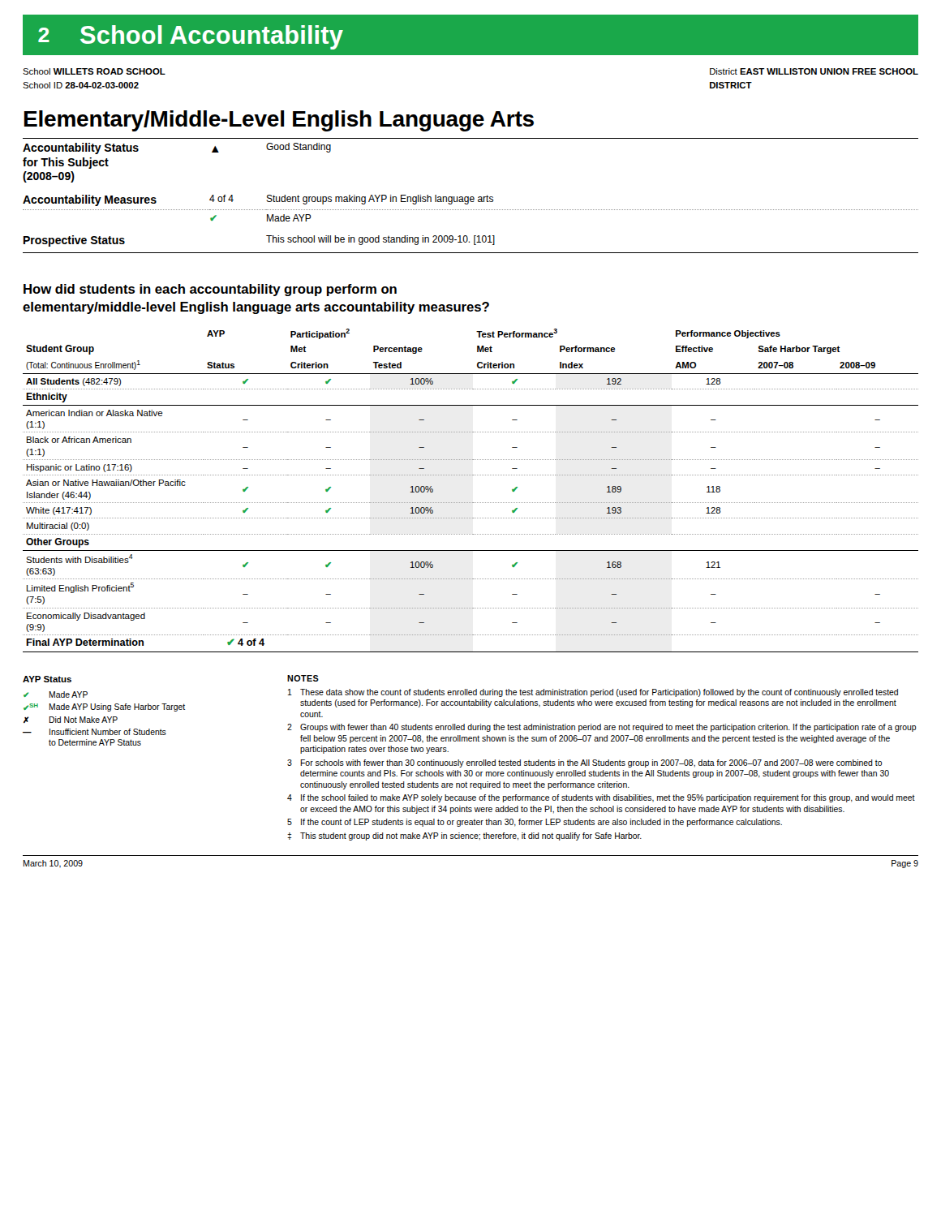2
School Accountability
School WILLETS ROAD SCHOOL
School ID 28-04-02-03-0002
District EAST WILLISTON UNION FREE SCHOOL
DISTRICT
Elementary/Middle-Level English Language Arts
| Accountability Status for This Subject (2008–09) | ▲ | Good Standing |
| Accountability Measures | 4 of 4 | Student groups making AYP in English language arts |
| | ✔ | Made AYP |
| Prospective Status | | This school will be in good standing in 2009-10. [101] |
How did students in each accountability group perform on elementary/middle-level English language arts accountability measures?
| | AYP | Participation 2 | Test Performance 3 | Performance Objectives |
| --- | --- | --- | --- | --- |
| Student Group | | Met | Percentage | Met | Performance | Effective | Safe Harbor Target |
| (Total: Continuous Enrollment) 1 | Status | Criterion | Tested | Criterion | Index | AMO | 2007–08 | 2008–09 |
| All Students (482:479) | ✔ | ✔ | 100% | ✔ | 192 | 128 | | |
| Ethnicity |
| American Indian or Alaska Native (1:1) | – | – | – | – | – | – | | – |
| Black or African American (1:1) | – | – | – | – | – | – | | – |
| Hispanic or Latino (17:16) | – | – | – | – | – | – | | – |
| Asian or Native Hawaiian/Other Pacific Islander (46:44) | ✔ | ✔ | 100% | ✔ | 189 | 118 | | |
| White (417:417) | ✔ | ✔ | 100% | ✔ | 193 | 128 | | |
| Multiracial (0:0) | | | | | | | | |
| Other Groups |
| Students with Disabilities 4 (63:63) | ✔ | ✔ | 100% | ✔ | 168 | 121 | | |
| Limited English Proficient 5 (7:5) | – | – | – | – | – | – | | – |
| Economically Disadvantaged (9:9) | – | – | – | – | – | – | | – |
| Final AYP Determination | ✔ 4 of 4 | | | | | | | |
AYP Status
| ✔ | Made AYP |
| ✔ SH | Made AYP Using Safe Harbor Target |
| ✗ | Did Not Make AYP |
| — | Insufficient Number of Students to Determine AYP Status |
NOTES
1 These data show the count of students enrolled during the test administration period (used for Participation) followed by the count of continuously enrolled tested students (used for Performance). For accountability calculations, students who were excused from testing for medical reasons are not included in the enrollment count.
2 Groups with fewer than 40 students enrolled during the test administration period are not required to meet the participation criterion. If the participation rate of a group fell below 95 percent in 2007–08, the enrollment shown is the sum of 2006–07 and 2007–08 enrollments and the percent tested is the weighted average of the participation rates over those two years.
3 For schools with fewer than 30 continuously enrolled tested students in the All Students group in 2007–08, data for 2006–07 and 2007–08 were combined to determine counts and PIs. For schools with 30 or more continuously enrolled students in the All Students group in 2007–08, student groups with fewer than 30 continuously enrolled tested students are not required to meet the performance criterion.
4 If the school failed to make AYP solely because of the performance of students with disabilities, met the 95% participation requirement for this group, and would meet or exceed the AMO for this subject if 34 points were added to the PI, then the school is considered to have made AYP for students with disabilities.
5 If the count of LEP students is equal to or greater than 30, former LEP students are also included in the performance calculations.
‡This student group did not make AYP in science; therefore, it did not qualify for Safe Harbor.
March 10, 2009
Page 9